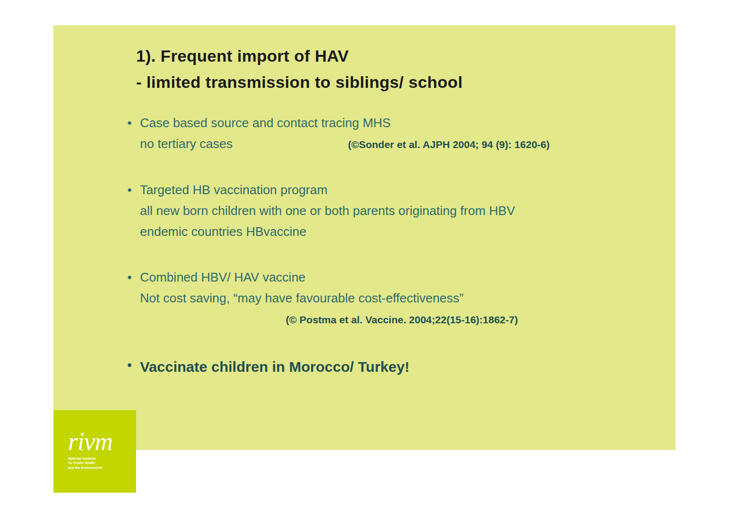1). Frequent import of HAV
- limited transmission to siblings/ school
Case based source and contact tracing MHS
no tertiary cases (©Sonder et al. AJPH 2004; 94 (9): 1620-6)
Targeted HB vaccination program
all new born children with one or both parents originating from HBV
endemic countries HBvaccine
Combined HBV/ HAV vaccine
Not cost saving, “may have favourable cost-effectiveness”
(© Postma et al. Vaccine. 2004;22(15-16):1862-7)
Vaccinate children in Morocco/ Turkey!
rivm
National Institute
for Public Health
and the Environment